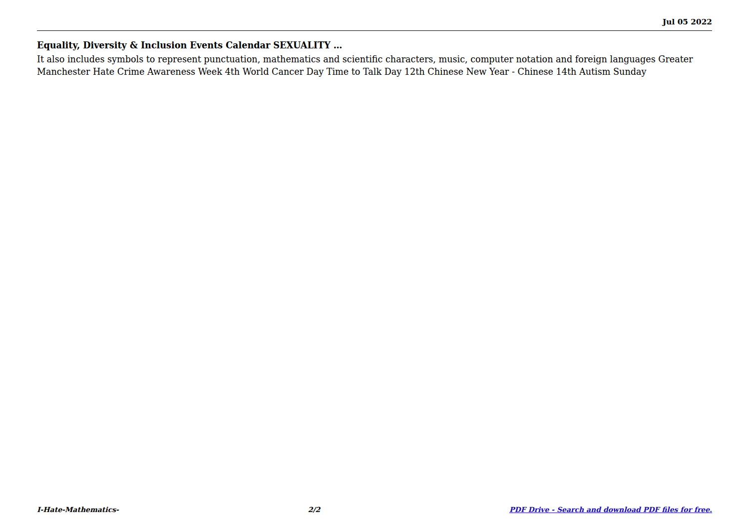Jul 05 2022
Equality, Diversity & Inclusion Events Calendar SEXUALITY …
It also includes symbols to represent punctuation, mathematics and scientific characters, music, computer notation and foreign languages Greater Manchester Hate Crime Awareness Week 4th World Cancer Day Time to Talk Day 12th Chinese New Year - Chinese 14th Autism Sunday
I-Hate-Mathematics-
2/2
PDF Drive - Search and download PDF files for free.